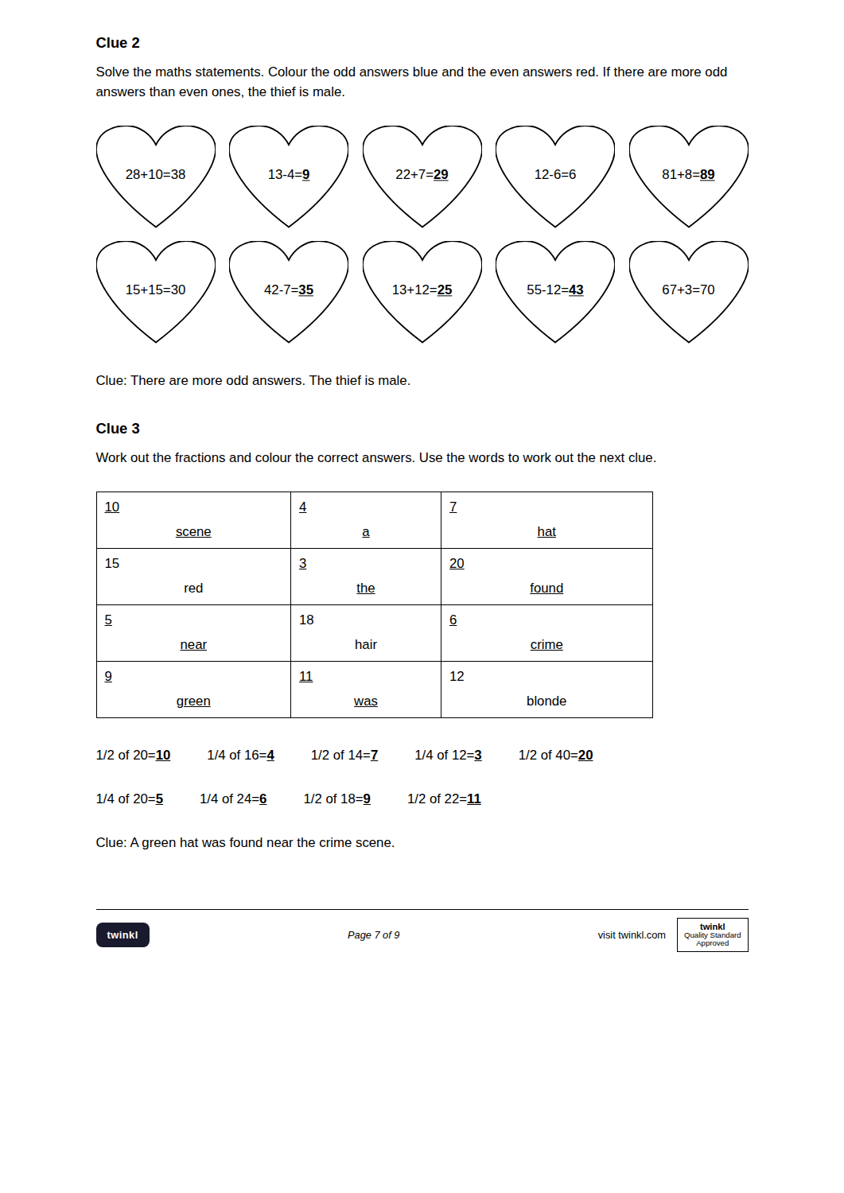Clue 2
Solve the maths statements. Colour the odd answers blue and the even answers red. If there are more odd answers than even ones, the thief is male.
28+10=38
13-4=9
22+7=29
12-6=6
81+8=89
15+15=30
42-7=35
13+12=25
55-12=43
67+3=70
Clue: There are more odd answers. The thief is male.
Clue 3
Work out the fractions and colour the correct answers. Use the words to work out the next clue.
| 10 scene | 4 a | 7 hat |
| 15 red | 3 the | 20 found |
| 5 near | 18 hair | 6 crime |
| 9 green | 11 was | 12 blonde |
1/2 of 20=10 1/4 of 16=4 1/2 of 14=7 1/4 of 12=3 1/2 of 40=20
1/4 of 20=5 1/4 of 24=6 1/2 of 18=9 1/2 of 22=11
Clue: A green hat was found near the crime scene.
twinkl
Page 7 of 9
visit twinkl.com
twinkl Quality Standard
Approved